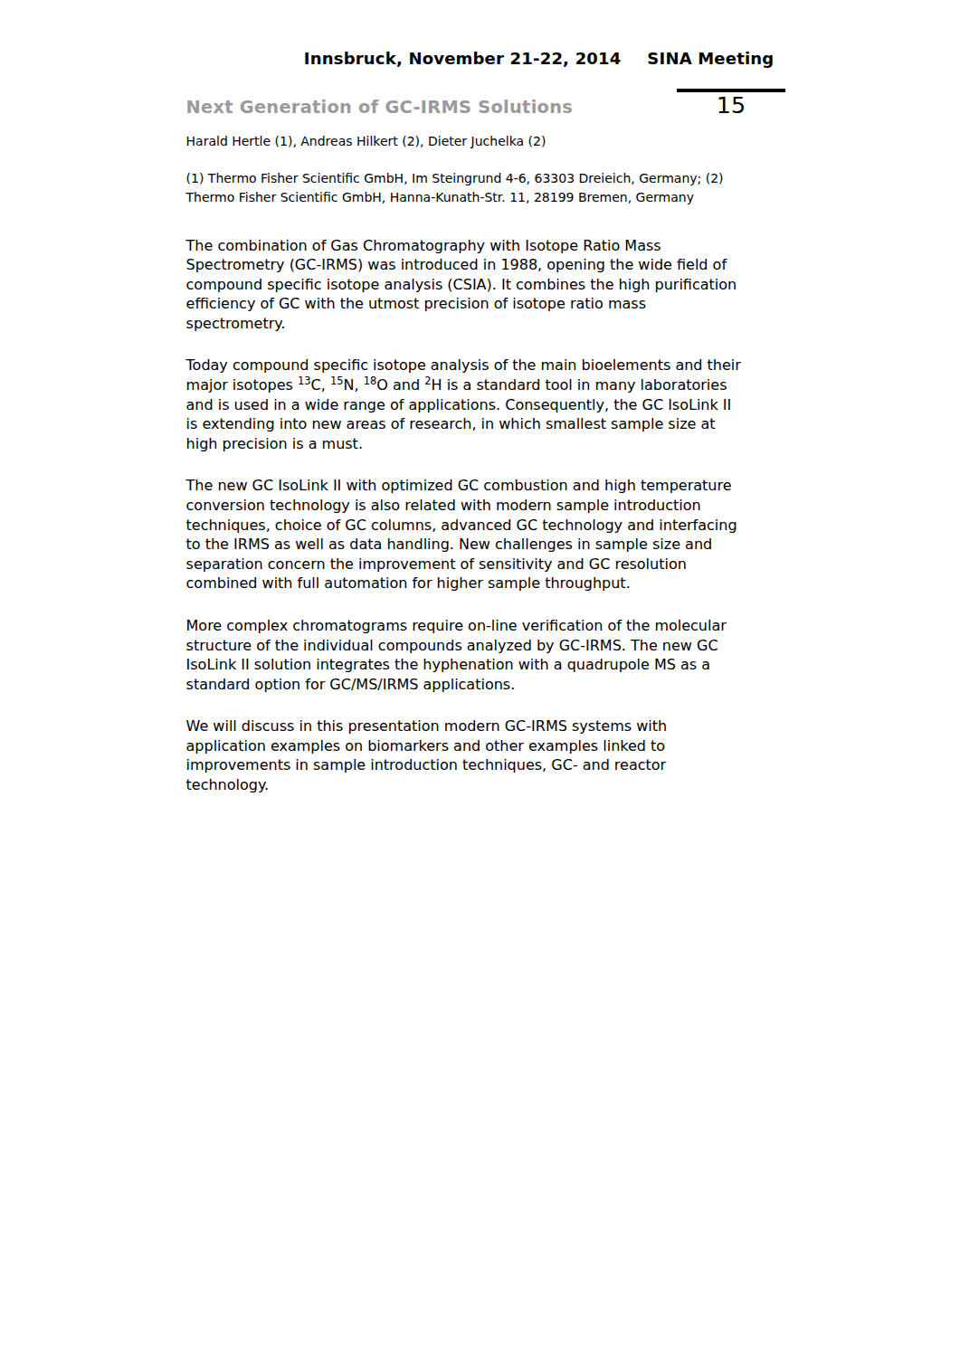Innsbruck, November 21-22, 2014 SINA Meeting
15
Next Generation of GC-IRMS Solutions
Harald Hertle (1), Andreas Hilkert (2), Dieter Juchelka (2)
(1) Thermo Fisher Scientific GmbH, Im Steingrund 4-6, 63303 Dreieich, Germany; (2) Thermo Fisher Scientific GmbH, Hanna-Kunath-Str. 11, 28199 Bremen, Germany
The combination of Gas Chromatography with Isotope Ratio Mass Spectrometry (GC-IRMS) was introduced in 1988, opening the wide field of compound specific isotope analysis (CSIA). It combines the high purification efficiency of GC with the utmost precision of isotope ratio mass spectrometry.
Today compound specific isotope analysis of the main bioelements and their major isotopes 13C, 15N, 18O and 2H is a standard tool in many laboratories and is used in a wide range of applications. Consequently, the GC IsoLink II is extending into new areas of research, in which smallest sample size at high precision is a must.
The new GC IsoLink II with optimized GC combustion and high temperature conversion technology is also related with modern sample introduction techniques, choice of GC columns, advanced GC technology and interfacing to the IRMS as well as data handling. New challenges in sample size and separation concern the improvement of sensitivity and GC resolution combined with full automation for higher sample throughput.
More complex chromatograms require on-line verification of the molecular structure of the individual compounds analyzed by GC-IRMS. The new GC IsoLink II solution integrates the hyphenation with a quadrupole MS as a standard option for GC/MS/IRMS applications.
We will discuss in this presentation modern GC-IRMS systems with application examples on biomarkers and other examples linked to improvements in sample introduction techniques, GC- and reactor technology.